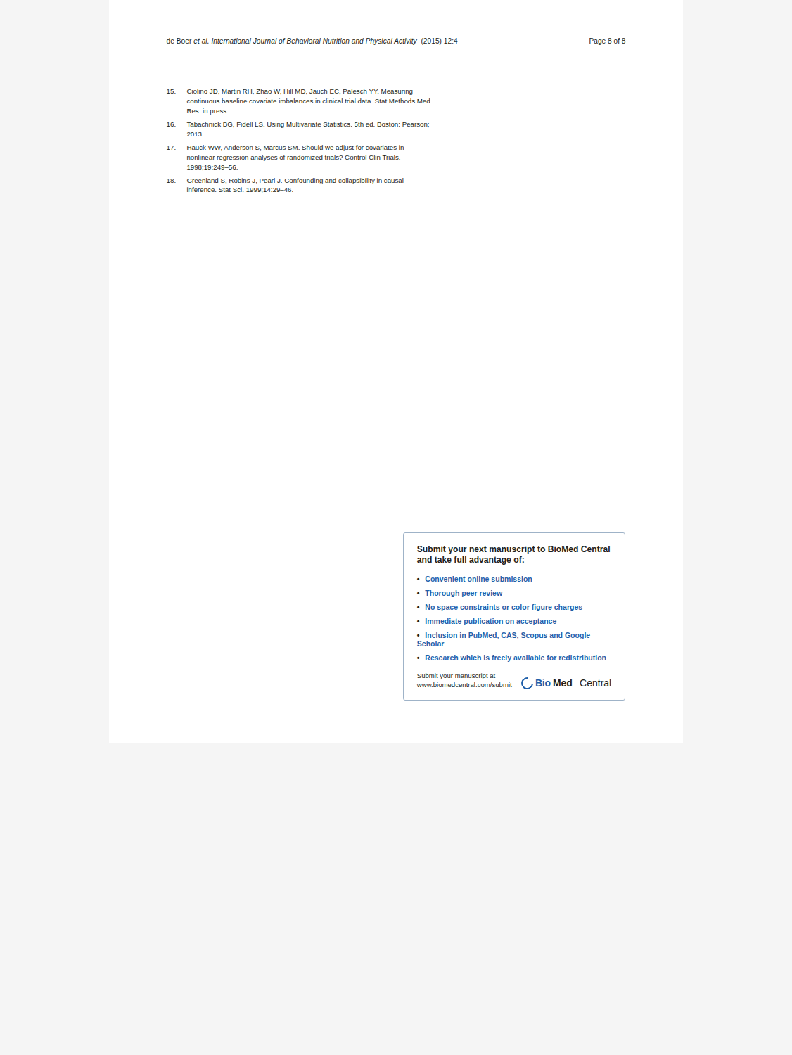de Boer et al. International Journal of Behavioral Nutrition and Physical Activity (2015) 12:4
Page 8 of 8
15. Ciolino JD, Martin RH, Zhao W, Hill MD, Jauch EC, Palesch YY. Measuring continuous baseline covariate imbalances in clinical trial data. Stat Methods Med Res. in press.
16. Tabachnick BG, Fidell LS. Using Multivariate Statistics. 5th ed. Boston: Pearson; 2013.
17. Hauck WW, Anderson S, Marcus SM. Should we adjust for covariates in nonlinear regression analyses of randomized trials? Control Clin Trials. 1998;19:249–56.
18. Greenland S, Robins J, Pearl J. Confounding and collapsibility in causal inference. Stat Sci. 1999;14:29–46.
Submit your next manuscript to BioMed Central
and take full advantage of:
Convenient online submission
Thorough peer review
No space constraints or color figure charges
Immediate publication on acceptance
Inclusion in PubMed, CAS, Scopus and Google Scholar
Research which is freely available for redistribution
Submit your manuscript at
www.biomedcentral.com/submit
Bio Med Central